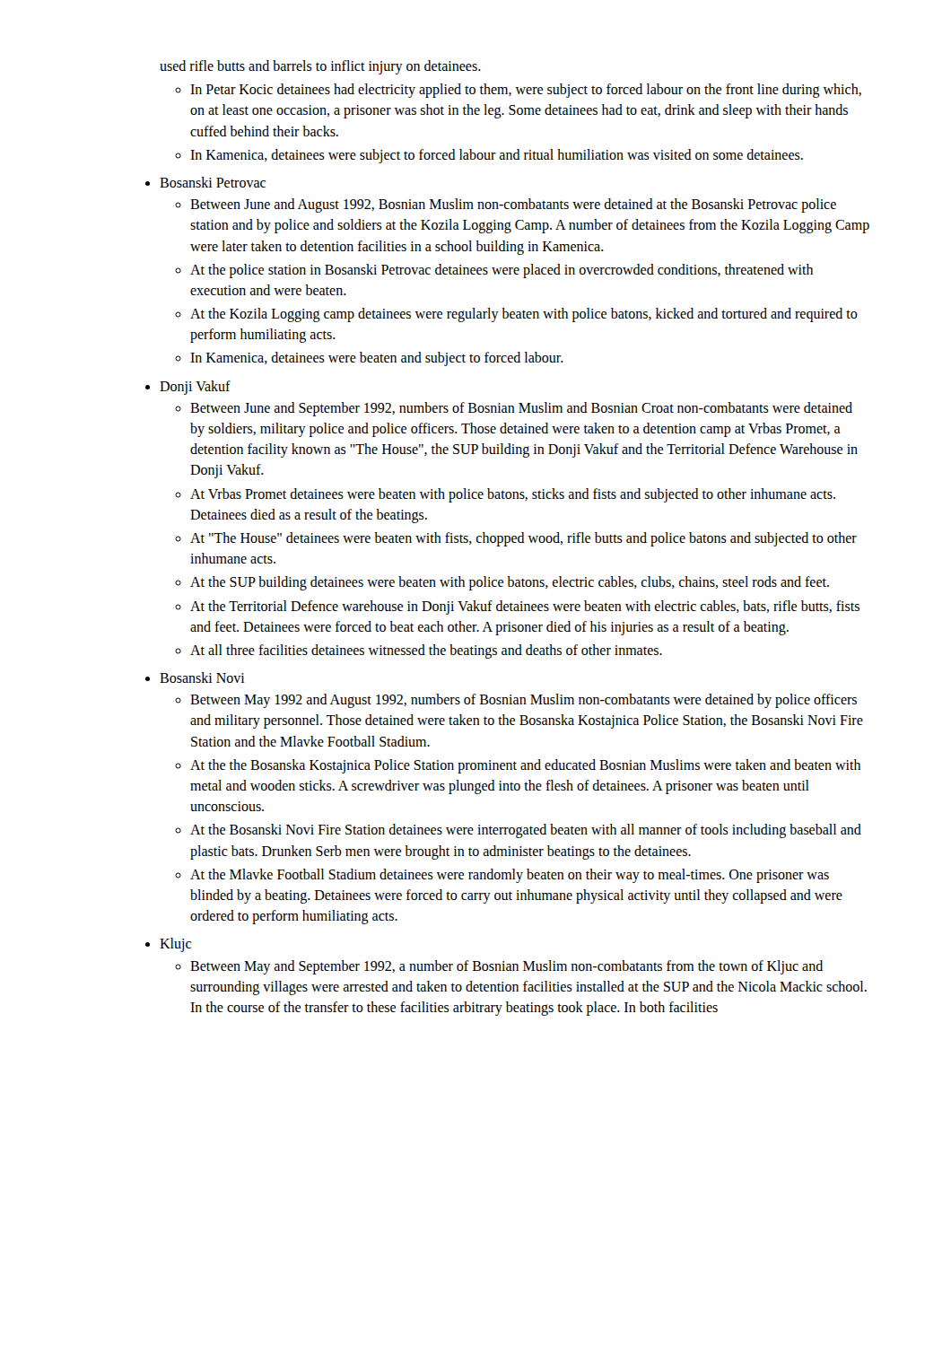used rifle butts and barrels to inflict injury on detainees.
In Petar Kocic detainees had electricity applied to them, were subject to forced labour on the front line during which, on at least one occasion, a prisoner was shot in the leg. Some detainees had to eat, drink and sleep with their hands cuffed behind their backs.
In Kamenica, detainees were subject to forced labour and ritual humiliation was visited on some detainees.
Bosanski Petrovac
Between June and August 1992, Bosnian Muslim non-combatants were detained at the Bosanski Petrovac police station and by police and soldiers at the Kozila Logging Camp. A number of detainees from the Kozila Logging Camp were later taken to detention facilities in a school building in Kamenica.
At the police station in Bosanski Petrovac detainees were placed in overcrowded conditions, threatened with execution and were beaten.
At the Kozila Logging camp detainees were regularly beaten with police batons, kicked and tortured and required to perform humiliating acts.
In Kamenica, detainees were beaten and subject to forced labour.
Donji Vakuf
Between June and September 1992, numbers of Bosnian Muslim and Bosnian Croat non-combatants were detained by soldiers, military police and police officers. Those detained were taken to a detention camp at Vrbas Promet, a detention facility known as "The House", the SUP building in Donji Vakuf and the Territorial Defence Warehouse in Donji Vakuf.
At Vrbas Promet detainees were beaten with police batons, sticks and fists and subjected to other inhumane acts. Detainees died as a result of the beatings.
At "The House" detainees were beaten with fists, chopped wood, rifle butts and police batons and subjected to other inhumane acts.
At the SUP building detainees were beaten with police batons, electric cables, clubs, chains, steel rods and feet.
At the Territorial Defence warehouse in Donji Vakuf detainees were beaten with electric cables, bats, rifle butts, fists and feet. Detainees were forced to beat each other. A prisoner died of his injuries as a result of a beating.
At all three facilities detainees witnessed the beatings and deaths of other inmates.
Bosanski Novi
Between May 1992 and August 1992, numbers of Bosnian Muslim non-combatants were detained by police officers and military personnel. Those detained were taken to the Bosanska Kostajnica Police Station, the Bosanski Novi Fire Station and the Mlavke Football Stadium.
At the the Bosanska Kostajnica Police Station prominent and educated Bosnian Muslims were taken and beaten with metal and wooden sticks. A screwdriver was plunged into the flesh of detainees. A prisoner was beaten until unconscious.
At the Bosanski Novi Fire Station detainees were interrogated beaten with all manner of tools including baseball and plastic bats. Drunken Serb men were brought in to administer beatings to the detainees.
At the Mlavke Football Stadium detainees were randomly beaten on their way to meal-times. One prisoner was blinded by a beating. Detainees were forced to carry out inhumane physical activity until they collapsed and were ordered to perform humiliating acts.
Klujc
Between May and September 1992, a number of Bosnian Muslim non-combatants from the town of Kljuc and surrounding villages were arrested and taken to detention facilities installed at the SUP and the Nicola Mackic school. In the course of the transfer to these facilities arbitrary beatings took place. In both facilities